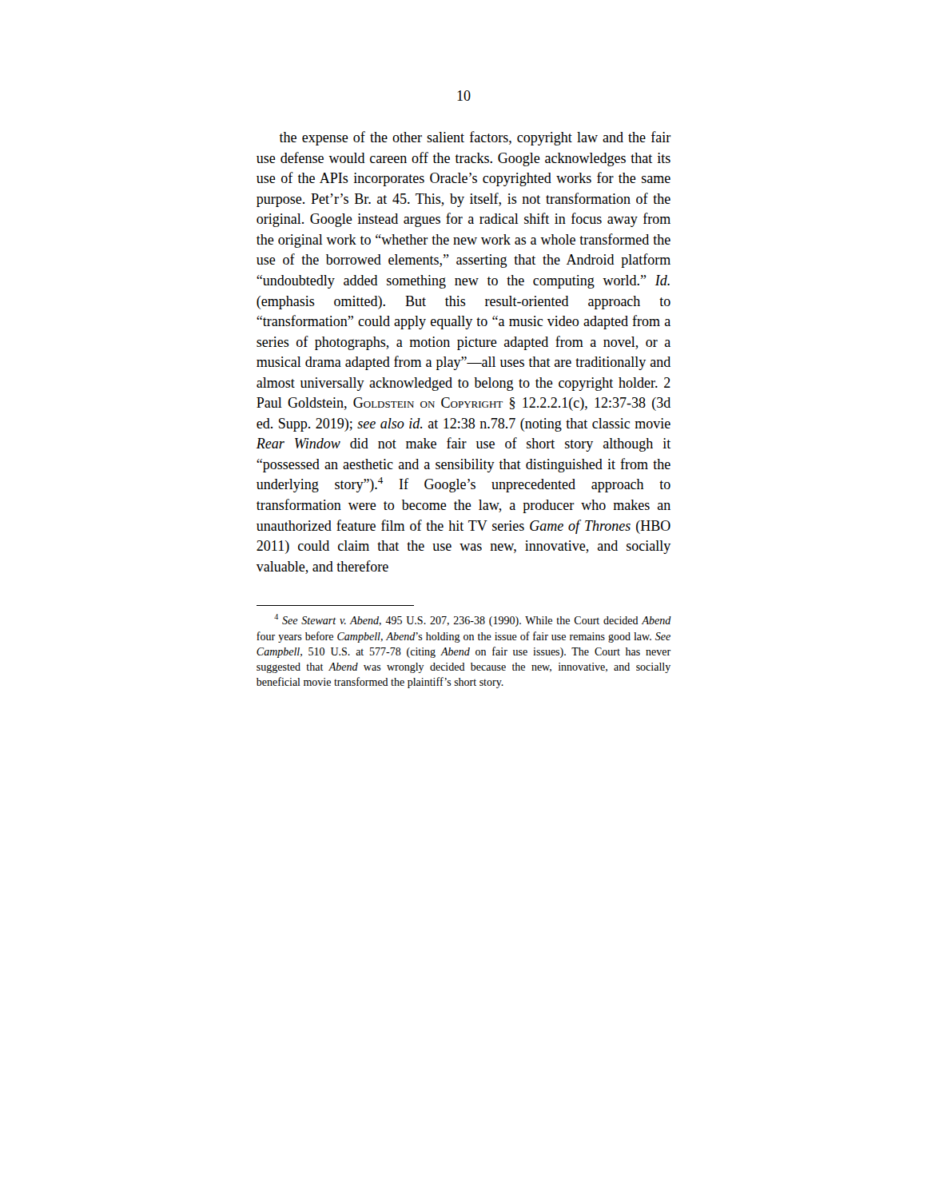10
the expense of the other salient factors, copyright law and the fair use defense would careen off the tracks. Google acknowledges that its use of the APIs incorporates Oracle’s copyrighted works for the same purpose. Pet’r’s Br. at 45. This, by itself, is not transformation of the original. Google instead argues for a radical shift in focus away from the original work to “whether the new work as a whole transformed the use of the borrowed elements,” asserting that the Android platform “undoubtedly added something new to the computing world.” Id. (emphasis omitted). But this result-oriented approach to “transformation” could apply equally to “a music video adapted from a series of photographs, a motion picture adapted from a novel, or a musical drama adapted from a play”—all uses that are traditionally and almost universally acknowledged to belong to the copyright holder. 2 Paul Goldstein, Goldstein on Copyright § 12.2.2.1(c), 12:37-38 (3d ed. Supp. 2019); see also id. at 12:38 n.78.7 (noting that classic movie Rear Window did not make fair use of short story although it “possessed an aesthetic and a sensibility that distinguished it from the underlying story”).4 If Google’s unprecedented approach to transformation were to become the law, a producer who makes an unauthorized feature film of the hit TV series Game of Thrones (HBO 2011) could claim that the use was new, innovative, and socially valuable, and therefore
4 See Stewart v. Abend, 495 U.S. 207, 236-38 (1990). While the Court decided Abend four years before Campbell, Abend’s holding on the issue of fair use remains good law. See Campbell, 510 U.S. at 577-78 (citing Abend on fair use issues). The Court has never suggested that Abend was wrongly decided because the new, innovative, and socially beneficial movie transformed the plaintiff’s short story.